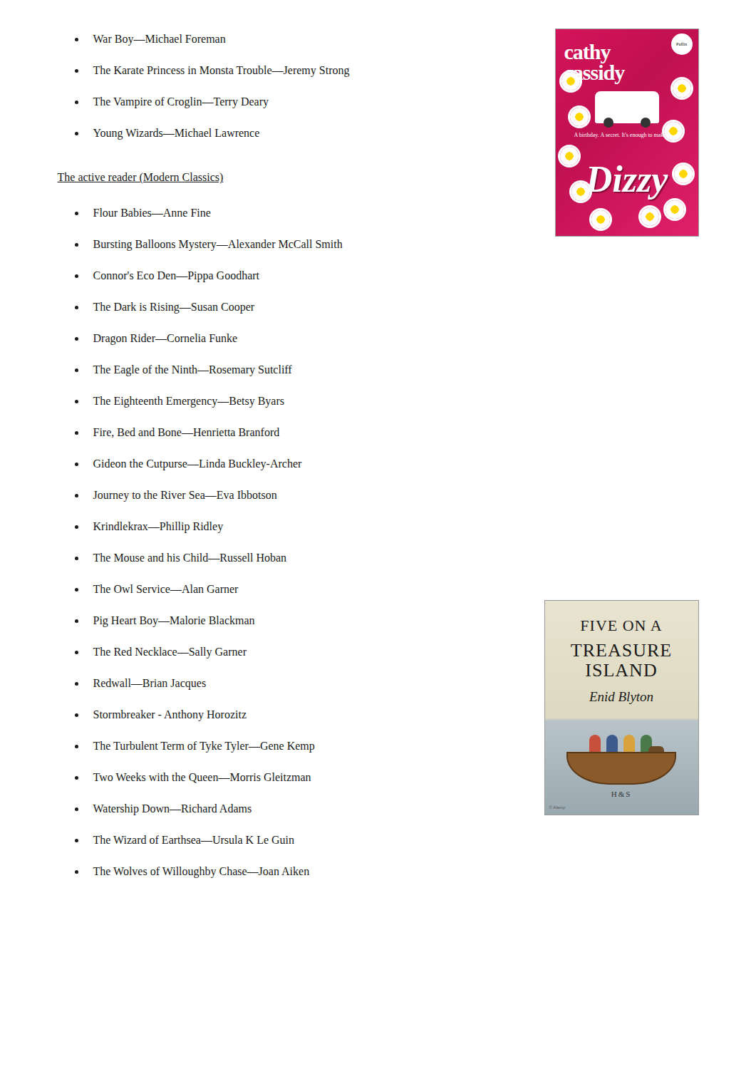Puffin
cathy
cassidy
A birthday. A secret. It's enough to make a girl
Dizzy
War Boy—Michael Foreman
The Karate Princess in Monsta Trouble—Jeremy Strong
The Vampire of Croglin—Terry Deary
Young Wizards—Michael Lawrence
The active reader (Modern Classics)
Flour Babies—Anne Fine
Bursting Balloons Mystery—Alexander McCall Smith
Connor's Eco Den—Pippa Goodhart
The Dark is Rising—Susan Cooper
Dragon Rider—Cornelia Funke
The Eagle of the Ninth—Rosemary Sutcliff
The Eighteenth Emergency—Betsy Byars
Fire, Bed and Bone—Henrietta Branford
Gideon the Cutpurse—Linda Buckley-Archer
Journey to the River Sea—Eva Ibbotson
Krindlekrax—Phillip Ridley
The Mouse and his Child—Russell Hoban
The Owl Service—Alan Garner
Pig Heart Boy—Malorie Blackman
The Red Necklace—Sally Garner
Redwall—Brian Jacques
Stormbreaker - Anthony Horozitz
The Turbulent Term of Tyke Tyler—Gene Kemp
Two Weeks with the Queen—Morris Gleitzman
Watership Down—Richard Adams
The Wizard of Earthsea—Ursula K Le Guin
The Wolves of Willoughby Chase—Joan Aiken
FIVE ON A
TREASURE
ISLAND
Enid Blyton
H&S
© Alamy